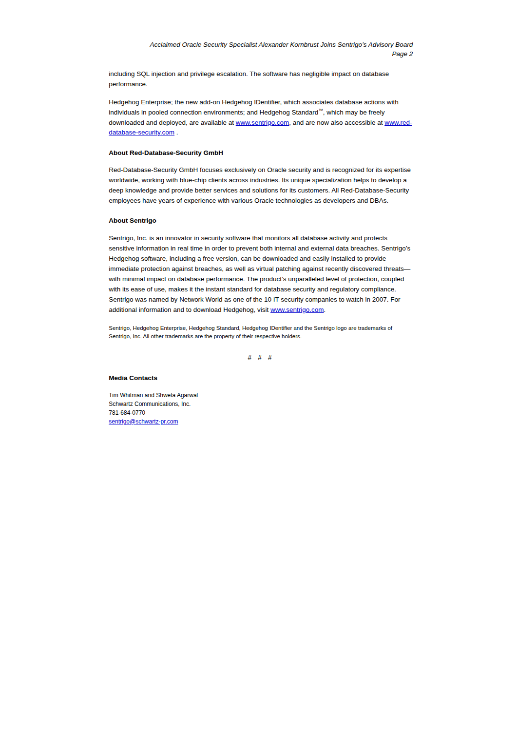Acclaimed Oracle Security Specialist Alexander Kornbrust Joins Sentrigo’s Advisory Board Page 2
including SQL injection and privilege escalation. The software has negligible impact on database performance.
Hedgehog Enterprise; the new add-on Hedgehog IDentifier, which associates database actions with individuals in pooled connection environments; and Hedgehog Standard™, which may be freely downloaded and deployed, are available at www.sentrigo.com, and are now also accessible at www.red-database-security.com .
About Red-Database-Security GmbH
Red-Database-Security GmbH focuses exclusively on Oracle security and is recognized for its expertise worldwide, working with blue-chip clients across industries. Its unique specialization helps to develop a deep knowledge and provide better services and solutions for its customers. All Red-Database-Security employees have years of experience with various Oracle technologies as developers and DBAs.
About Sentrigo
Sentrigo, Inc. is an innovator in security software that monitors all database activity and protects sensitive information in real time in order to prevent both internal and external data breaches. Sentrigo’s Hedgehog software, including a free version, can be downloaded and easily installed to provide immediate protection against breaches, as well as virtual patching against recently discovered threats—with minimal impact on database performance. The product’s unparalleled level of protection, coupled with its ease of use, makes it the instant standard for database security and regulatory compliance. Sentrigo was named by Network World as one of the 10 IT security companies to watch in 2007. For additional information and to download Hedgehog, visit www.sentrigo.com.
Sentrigo, Hedgehog Enterprise, Hedgehog Standard, Hedgehog IDentifier and the Sentrigo logo are trademarks of Sentrigo, Inc. All other trademarks are the property of their respective holders.
# # #
Media Contacts
Tim Whitman and Shweta Agarwal
Schwartz Communications, Inc.
781-684-0770
sentrigo@schwartz-pr.com